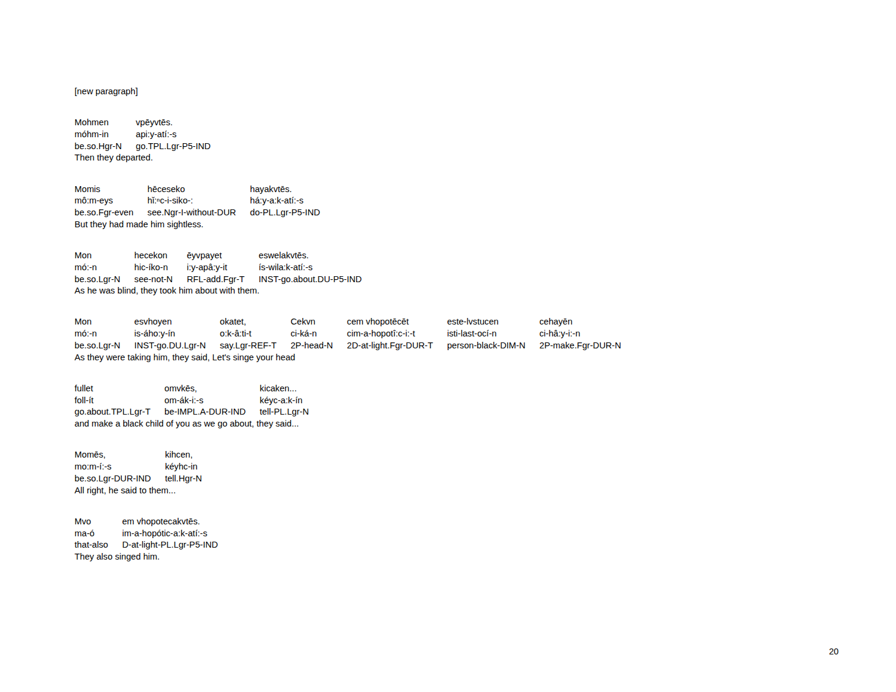[new paragraph]
| Mohmen | vpēyvtēs. |
| móhm-in | api:y-atí:-s |
| be.so.Hgr-N | go.TPL.Lgr-P5-IND |
Then they departed.
| Momis | hēceseko | hayakvtēs. |
| mô:m-eys | hǐ:ⁿc-i-siko-: | há:y-a:k-atí:-s |
| be.so.Fgr-even | see.Ngr-I-without-DUR | do-PL.Lgr-P5-IND |
But they had made him sightless.
| Mon | hecekon | ēyvpayet | eswelakvtēs. |
| mó:-n | hic-íko-n | i:y-apâ:y-it | ís-wila:k-atí:-s |
| be.so.Lgr-N | see-not-N | RFL-add.Fgr-T | INST-go.about.DU-P5-IND |
As he was blind, they took him about with them.
| Mon | esvhoyen | okatet, | Cekvn | cem vhopotēcēt | este-lvstucen | cehayēn |
| mó:-n | is-áho:y-ín | o:k-â:ti-t | ci-ká-n | cim-a-hopotî:c-i:-t | isti-last-ocí-n | ci-hâ:y-i:-n |
| be.so.Lgr-N | INST-go.DU.Lgr-N | say.Lgr-REF-T | 2P-head-N | 2D-at-light.Fgr-DUR-T | person-black-DIM-N | 2P-make.Fgr-DUR-N |
As they were taking him, they said, Let's singe your head
| fullet | omvkēs, | kicaken... |
| foll-ít | om-ák-i:-s | kéyc-a:k-ín |
| go.about.TPL.Lgr-T | be-IMPL.A-DUR-IND | tell-PL.Lgr-N |
and make a black child of you as we go about, they said...
| Momēs, | kihcen, |
| mo:m-í:-s | kéyhc-in |
| be.so.Lgr-DUR-IND | tell.Hgr-N |
All right, he said to them...
| Mvo | em vhopotecakvtēs. |
| ma-ó | im-a-hopótic-a:k-atí:-s |
| that-also | D-at-light-PL.Lgr-P5-IND |
They also singed him.
20